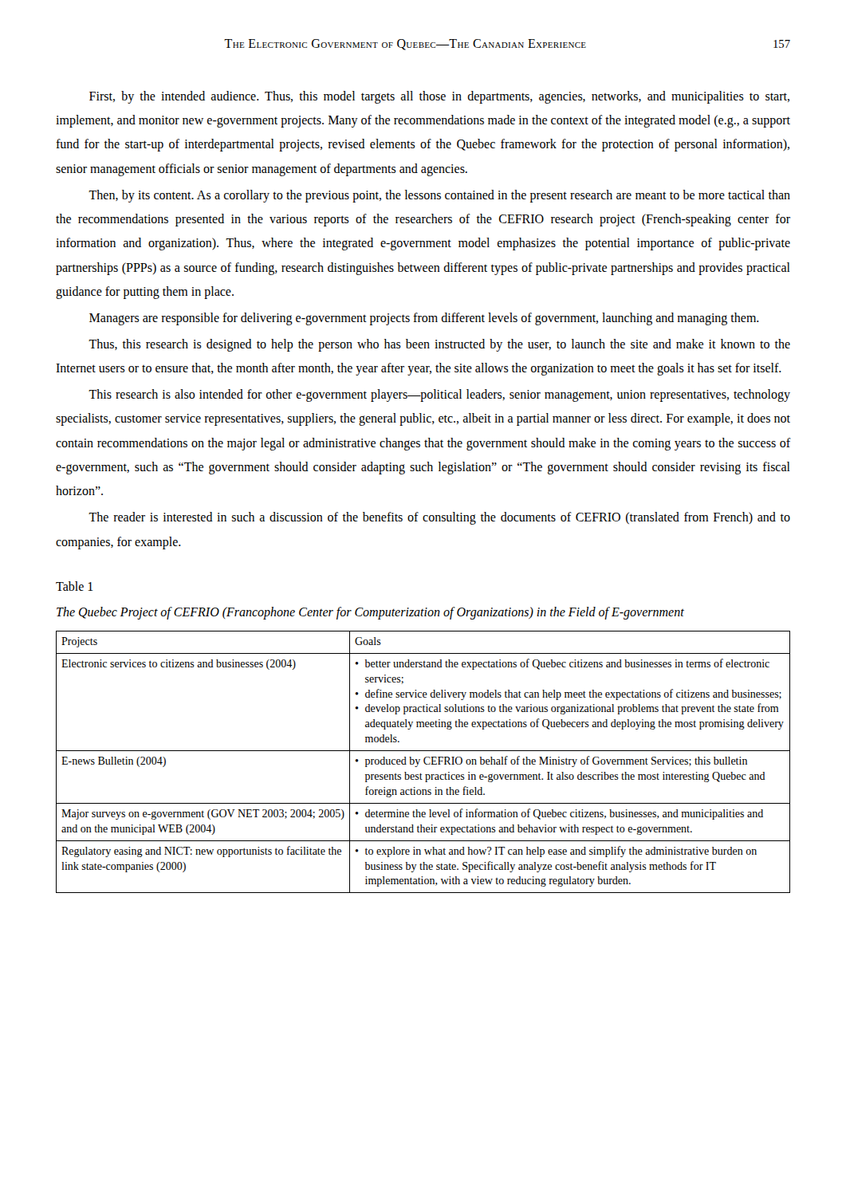The Electronic Government of Quebec—The Canadian Experience
157
First, by the intended audience. Thus, this model targets all those in departments, agencies, networks, and municipalities to start, implement, and monitor new e-government projects. Many of the recommendations made in the context of the integrated model (e.g., a support fund for the start-up of interdepartmental projects, revised elements of the Quebec framework for the protection of personal information), senior management officials or senior management of departments and agencies.
Then, by its content. As a corollary to the previous point, the lessons contained in the present research are meant to be more tactical than the recommendations presented in the various reports of the researchers of the CEFRIO research project (French-speaking center for information and organization). Thus, where the integrated e-government model emphasizes the potential importance of public-private partnerships (PPPs) as a source of funding, research distinguishes between different types of public-private partnerships and provides practical guidance for putting them in place.
Managers are responsible for delivering e-government projects from different levels of government, launching and managing them.
Thus, this research is designed to help the person who has been instructed by the user, to launch the site and make it known to the Internet users or to ensure that, the month after month, the year after year, the site allows the organization to meet the goals it has set for itself.
This research is also intended for other e-government players—political leaders, senior management, union representatives, technology specialists, customer service representatives, suppliers, the general public, etc., albeit in a partial manner or less direct. For example, it does not contain recommendations on the major legal or administrative changes that the government should make in the coming years to the success of e-government, such as “The government should consider adapting such legislation” or “The government should consider revising its fiscal horizon”.
The reader is interested in such a discussion of the benefits of consulting the documents of CEFRIO (translated from French) and to companies, for example.
Table 1
The Quebec Project of CEFRIO (Francophone Center for Computerization of Organizations) in the Field of E-government
| Projects | Goals |
| Electronic services to citizens and businesses (2004) | better understand the expectations of Quebec citizens and businesses in terms of electronic services; define service delivery models that can help meet the expectations of citizens and businesses; develop practical solutions to the various organizational problems that prevent the state from adequately meeting the expectations of Quebecers and deploying the most promising delivery models. |
| E-news Bulletin (2004) | produced by CEFRIO on behalf of the Ministry of Government Services; this bulletin presents best practices in e-government. It also describes the most interesting Quebec and foreign actions in the field. |
| Major surveys on e-government (GOV NET 2003; 2004; 2005) and on the municipal WEB (2004) | determine the level of information of Quebec citizens, businesses, and municipalities and understand their expectations and behavior with respect to e-government. |
| Regulatory easing and NICT: new opportunists to facilitate the link state-companies (2000) | to explore in what and how? IT can help ease and simplify the administrative burden on business by the state. Specifically analyze cost-benefit analysis methods for IT implementation, with a view to reducing regulatory burden. |